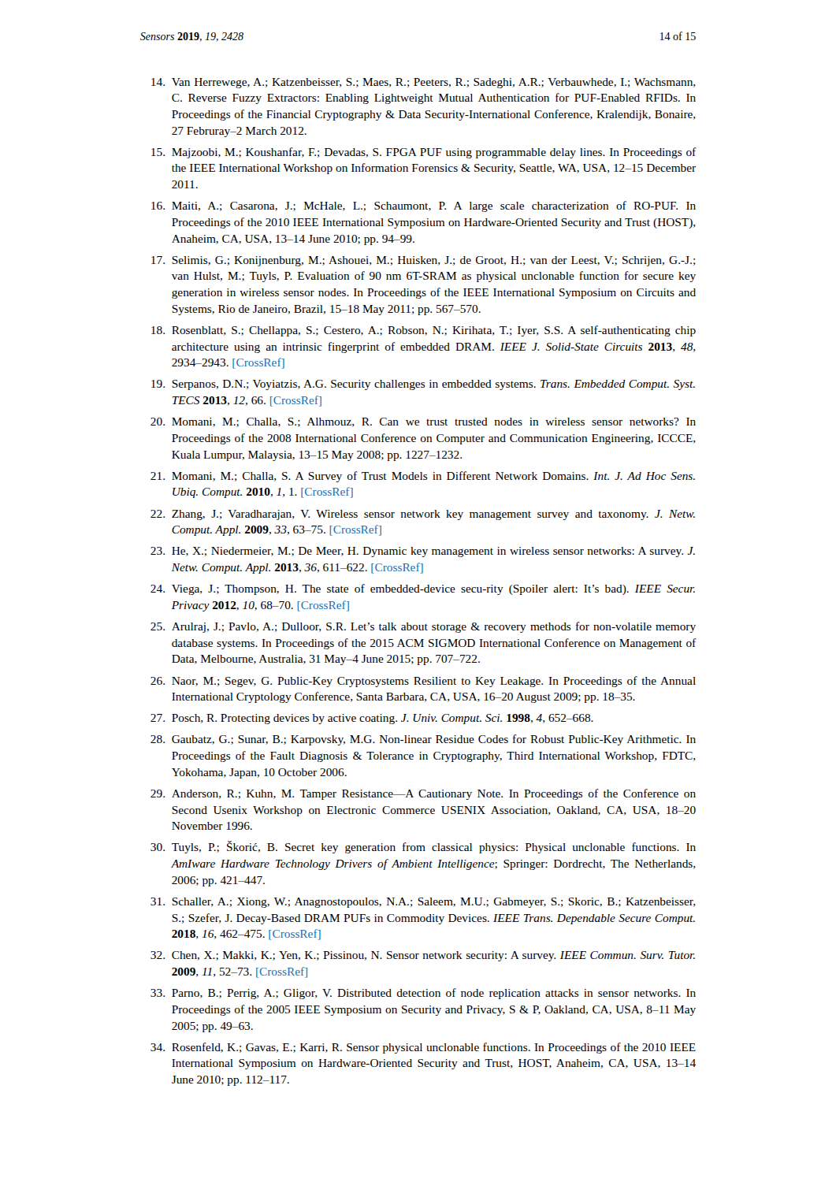Sensors 2019, 19, 2428
14 of 15
Van Herrewege, A.; Katzenbeisser, S.; Maes, R.; Peeters, R.; Sadeghi, A.R.; Verbauwhede, I.; Wachsmann, C. Reverse Fuzzy Extractors: Enabling Lightweight Mutual Authentication for PUF-Enabled RFIDs. In Proceedings of the Financial Cryptography & Data Security-International Conference, Kralendijk, Bonaire, 27 Februray–2 March 2012.
Majzoobi, M.; Koushanfar, F.; Devadas, S. FPGA PUF using programmable delay lines. In Proceedings of the IEEE International Workshop on Information Forensics & Security, Seattle, WA, USA, 12–15 December 2011.
Maiti, A.; Casarona, J.; McHale, L.; Schaumont, P. A large scale characterization of RO-PUF. In Proceedings of the 2010 IEEE International Symposium on Hardware-Oriented Security and Trust (HOST), Anaheim, CA, USA, 13–14 June 2010; pp. 94–99.
Selimis, G.; Konijnenburg, M.; Ashouei, M.; Huisken, J.; de Groot, H.; van der Leest, V.; Schrijen, G.-J.; van Hulst, M.; Tuyls, P. Evaluation of 90 nm 6T-SRAM as physical unclonable function for secure key generation in wireless sensor nodes. In Proceedings of the IEEE International Symposium on Circuits and Systems, Rio de Janeiro, Brazil, 15–18 May 2011; pp. 567–570.
Rosenblatt, S.; Chellappa, S.; Cestero, A.; Robson, N.; Kirihata, T.; Iyer, S.S. A self-authenticating chip architecture using an intrinsic fingerprint of embedded DRAM. IEEE J. Solid-State Circuits 2013, 48, 2934–2943. CrossRef
Serpanos, D.N.; Voyiatzis, A.G. Security challenges in embedded systems. Trans. Embedded Comput. Syst. TECS 2013, 12, 66. CrossRef
Momani, M.; Challa, S.; Alhmouz, R. Can we trust trusted nodes in wireless sensor networks? In Proceedings of the 2008 International Conference on Computer and Communication Engineering, ICCCE, Kuala Lumpur, Malaysia, 13–15 May 2008; pp. 1227–1232.
Momani, M.; Challa, S. A Survey of Trust Models in Different Network Domains. Int. J. Ad Hoc Sens. Ubiq. Comput. 2010, 1, 1. CrossRef
Zhang, J.; Varadharajan, V. Wireless sensor network key management survey and taxonomy. J. Netw. Comput. Appl. 2009, 33, 63–75. CrossRef
He, X.; Niedermeier, M.; De Meer, H. Dynamic key management in wireless sensor networks: A survey. J. Netw. Comput. Appl. 2013, 36, 611–622. CrossRef
Viega, J.; Thompson, H. The state of embedded-device secu-rity (Spoiler alert: It’s bad). IEEE Secur. Privacy 2012, 10, 68–70. CrossRef
Arulraj, J.; Pavlo, A.; Dulloor, S.R. Let’s talk about storage & recovery methods for non-volatile memory database systems. In Proceedings of the 2015 ACM SIGMOD International Conference on Management of Data, Melbourne, Australia, 31 May–4 June 2015; pp. 707–722.
Naor, M.; Segev, G. Public-Key Cryptosystems Resilient to Key Leakage. In Proceedings of the Annual International Cryptology Conference, Santa Barbara, CA, USA, 16–20 August 2009; pp. 18–35.
Posch, R. Protecting devices by active coating. J. Univ. Comput. Sci. 1998, 4, 652–668.
Gaubatz, G.; Sunar, B.; Karpovsky, M.G. Non-linear Residue Codes for Robust Public-Key Arithmetic. In Proceedings of the Fault Diagnosis & Tolerance in Cryptography, Third International Workshop, FDTC, Yokohama, Japan, 10 October 2006.
Anderson, R.; Kuhn, M. Tamper Resistance—A Cautionary Note. In Proceedings of the Conference on Second Usenix Workshop on Electronic Commerce USENIX Association, Oakland, CA, USA, 18–20 November 1996.
Tuyls, P.; Škorić, B. Secret key generation from classical physics: Physical unclonable functions. In AmIware Hardware Technology Drivers of Ambient Intelligence; Springer: Dordrecht, The Netherlands, 2006; pp. 421–447.
Schaller, A.; Xiong, W.; Anagnostopoulos, N.A.; Saleem, M.U.; Gabmeyer, S.; Skoric, B.; Katzenbeisser, S.; Szefer, J. Decay-Based DRAM PUFs in Commodity Devices. IEEE Trans. Dependable Secure Comput. 2018, 16, 462–475. CrossRef
Chen, X.; Makki, K.; Yen, K.; Pissinou, N. Sensor network security: A survey. IEEE Commun. Surv. Tutor. 2009, 11, 52–73. CrossRef
Parno, B.; Perrig, A.; Gligor, V. Distributed detection of node replication attacks in sensor networks. In Proceedings of the 2005 IEEE Symposium on Security and Privacy, S & P, Oakland, CA, USA, 8–11 May 2005; pp. 49–63.
Rosenfeld, K.; Gavas, E.; Karri, R. Sensor physical unclonable functions. In Proceedings of the 2010 IEEE International Symposium on Hardware-Oriented Security and Trust, HOST, Anaheim, CA, USA, 13–14 June 2010; pp. 112–117.